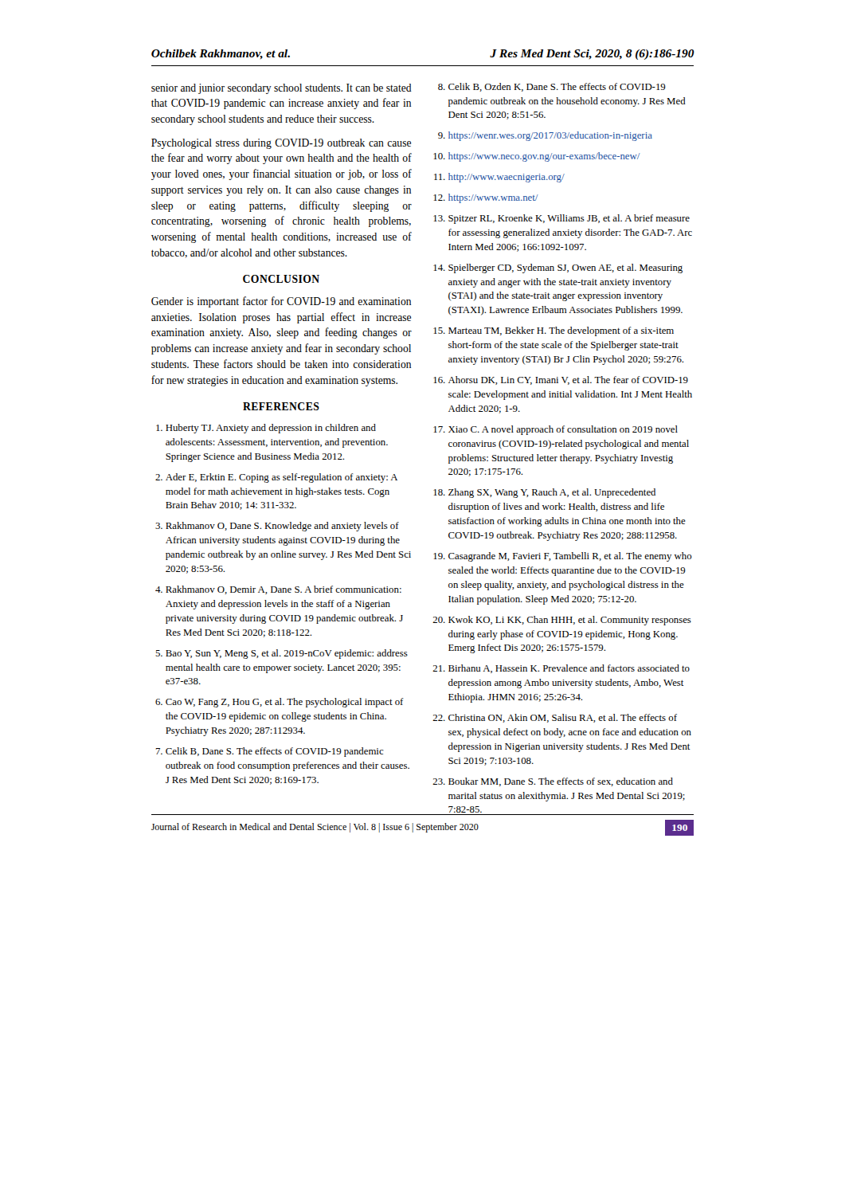Ochilbek Rakhmanov, et al.
J Res Med Dent Sci, 2020, 8 (6):186-190
senior and junior secondary school students. It can be stated that COVID-19 pandemic can increase anxiety and fear in secondary school students and reduce their success.
Psychological stress during COVID-19 outbreak can cause the fear and worry about your own health and the health of your loved ones, your financial situation or job, or loss of support services you rely on. It can also cause changes in sleep or eating patterns, difficulty sleeping or concentrating, worsening of chronic health problems, worsening of mental health conditions, increased use of tobacco, and/or alcohol and other substances.
Conclusion
Gender is important factor for COVID-19 and examination anxieties. Isolation proses has partial effect in increase examination anxiety. Also, sleep and feeding changes or problems can increase anxiety and fear in secondary school students. These factors should be taken into consideration for new strategies in education and examination systems.
References
Huberty TJ. Anxiety and depression in children and adolescents: Assessment, intervention, and prevention. Springer Science and Business Media 2012.
Ader E, Erktin E. Coping as self-regulation of anxiety: A model for math achievement in high-stakes tests. Cogn Brain Behav 2010; 14: 311-332.
Rakhmanov O, Dane S. Knowledge and anxiety levels of African university students against COVID-19 during the pandemic outbreak by an online survey. J Res Med Dent Sci 2020; 8:53-56.
Rakhmanov O, Demir A, Dane S. A brief communication: Anxiety and depression levels in the staff of a Nigerian private university during COVID 19 pandemic outbreak. J Res Med Dent Sci 2020; 8:118-122.
Bao Y, Sun Y, Meng S, et al. 2019-nCoV epidemic: address mental health care to empower society. Lancet 2020; 395: e37-e38.
Cao W, Fang Z, Hou G, et al. The psychological impact of the COVID-19 epidemic on college students in China. Psychiatry Res 2020; 287:112934.
Celik B, Dane S. The effects of COVID-19 pandemic outbreak on food consumption preferences and their causes. J Res Med Dent Sci 2020; 8:169-173.
Celik B, Ozden K, Dane S. The effects of COVID-19 pandemic outbreak on the household economy. J Res Med Dent Sci 2020; 8:51-56.
https://wenr.wes.org/2017/03/education-in-nigeria
https://www.neco.gov.ng/our-exams/bece-new/
http://www.waecnigeria.org/
https://www.wma.net/
Spitzer RL, Kroenke K, Williams JB, et al. A brief measure for assessing generalized anxiety disorder: The GAD-7. Arc Intern Med 2006; 166:1092-1097.
Spielberger CD, Sydeman SJ, Owen AE, et al. Measuring anxiety and anger with the state-trait anxiety inventory (STAI) and the state-trait anger expression inventory (STAXI). Lawrence Erlbaum Associates Publishers 1999.
Marteau TM, Bekker H. The development of a six-item short-form of the state scale of the Spielberger state-trait anxiety inventory (STAI) Br J Clin Psychol 2020; 59:276.
Ahorsu DK, Lin CY, Imani V, et al. The fear of COVID-19 scale: Development and initial validation. Int J Ment Health Addict 2020; 1-9.
Xiao C. A novel approach of consultation on 2019 novel coronavirus (COVID-19)-related psychological and mental problems: Structured letter therapy. Psychiatry Investig 2020; 17:175-176.
Zhang SX, Wang Y, Rauch A, et al. Unprecedented disruption of lives and work: Health, distress and life satisfaction of working adults in China one month into the COVID-19 outbreak. Psychiatry Res 2020; 288:112958.
Casagrande M, Favieri F, Tambelli R, et al. The enemy who sealed the world: Effects quarantine due to the COVID-19 on sleep quality, anxiety, and psychological distress in the Italian population. Sleep Med 2020; 75:12-20.
Kwok KO, Li KK, Chan HHH, et al. Community responses during early phase of COVID-19 epidemic, Hong Kong. Emerg Infect Dis 2020; 26:1575-1579.
Birhanu A, Hassein K. Prevalence and factors associated to depression among Ambo university students, Ambo, West Ethiopia. JHMN 2016; 25:26-34.
Christina ON, Akin OM, Salisu RA, et al. The effects of sex, physical defect on body, acne on face and education on depression in Nigerian university students. J Res Med Dent Sci 2019; 7:103-108.
Boukar MM, Dane S. The effects of sex, education and marital status on alexithymia. J Res Med Dental Sci 2019; 7:82-85.
Journal of Research in Medical and Dental Science | Vol. 8 | Issue 6 | September 2020
190